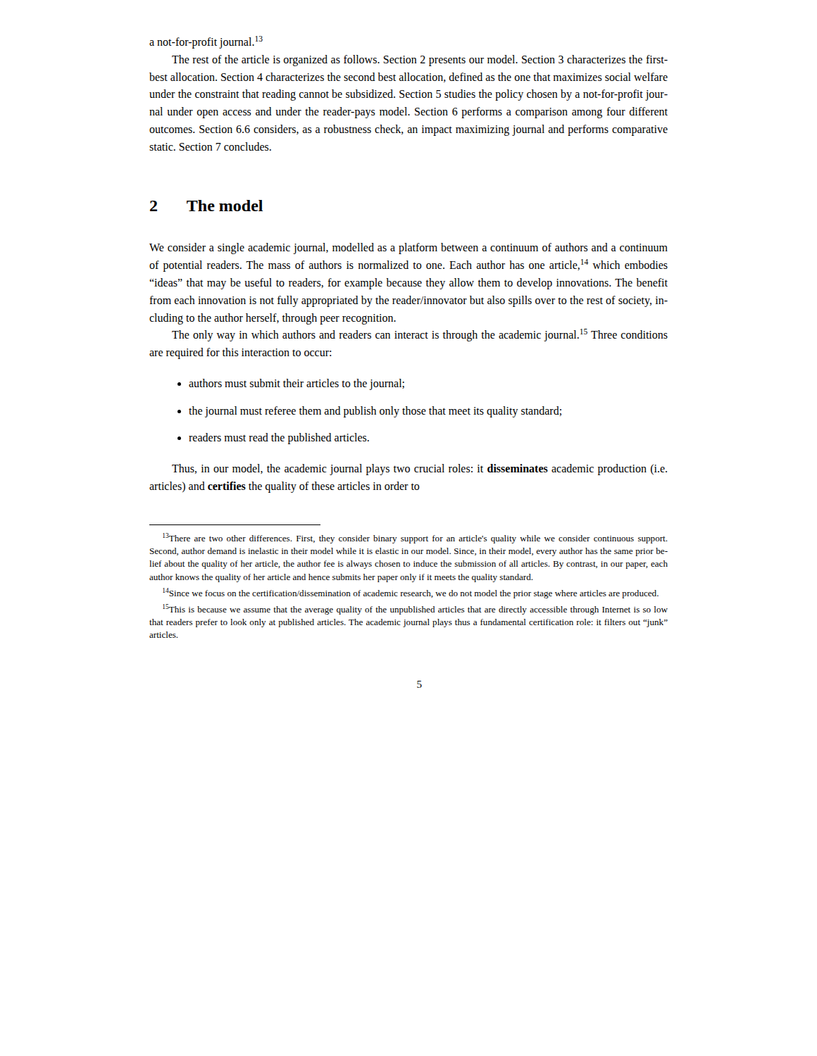a not-for-profit journal.13
The rest of the article is organized as follows. Section 2 presents our model. Section 3 characterizes the first-best allocation. Section 4 characterizes the second best allocation, defined as the one that maximizes social welfare under the constraint that reading cannot be subsidized. Section 5 studies the policy chosen by a not-for-profit journal under open access and under the reader-pays model. Section 6 performs a comparison among four different outcomes. Section 6.6 considers, as a robustness check, an impact maximizing journal and performs comparative static. Section 7 concludes.
2 The model
We consider a single academic journal, modelled as a platform between a continuum of authors and a continuum of potential readers. The mass of authors is normalized to one. Each author has one article,14 which embodies “ideas” that may be useful to readers, for example because they allow them to develop innovations. The benefit from each innovation is not fully appropriated by the reader/innovator but also spills over to the rest of society, including to the author herself, through peer recognition.
The only way in which authors and readers can interact is through the academic journal.15 Three conditions are required for this interaction to occur:
authors must submit their articles to the journal;
the journal must referee them and publish only those that meet its quality standard;
readers must read the published articles.
Thus, in our model, the academic journal plays two crucial roles: it disseminates academic production (i.e. articles) and certifies the quality of these articles in order to
13There are two other differences. First, they consider binary support for an article's quality while we consider continuous support. Second, author demand is inelastic in their model while it is elastic in our model. Since, in their model, every author has the same prior belief about the quality of her article, the author fee is always chosen to induce the submission of all articles. By contrast, in our paper, each author knows the quality of her article and hence submits her paper only if it meets the quality standard.
14Since we focus on the certification/dissemination of academic research, we do not model the prior stage where articles are produced.
15This is because we assume that the average quality of the unpublished articles that are directly accessible through Internet is so low that readers prefer to look only at published articles. The academic journal plays thus a fundamental certification role: it filters out “junk” articles.
5